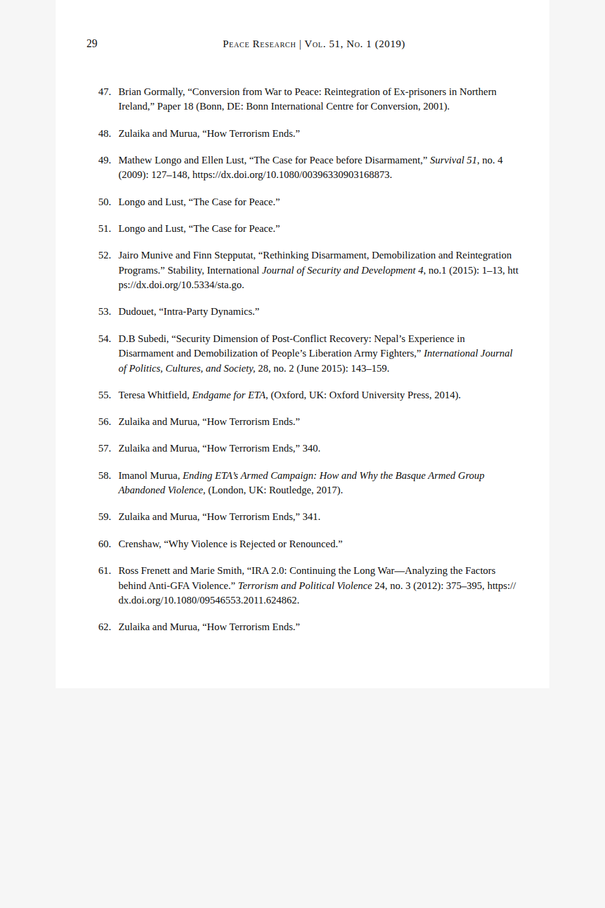29 Peace Research | Vol. 51, No. 1 (2019)
Brian Gormally, “Conversion from War to Peace: Reintegration of Ex-prisoners in Northern Ireland,” Paper 18 (Bonn, DE: Bonn International Centre for Conversion, 2001).
Zulaika and Murua, “How Terrorism Ends.”
Mathew Longo and Ellen Lust, “The Case for Peace before Disarmament,” Survival 51, no. 4 (2009): 127–148, https://dx.doi.org/10.1080/00396330903168873.
Longo and Lust, “The Case for Peace.”
Longo and Lust, “The Case for Peace.”
Jairo Munive and Finn Stepputat, “Rethinking Disarmament, Demobilization and Reintegration Programs.” Stability, International Journal of Security and Development 4, no.1 (2015): 1–13, https://dx.doi.org/10.5334/sta.go.
Dudouet, “Intra-Party Dynamics.”
D.B Subedi, “Security Dimension of Post-Conflict Recovery: Nepal’s Experience in Disarmament and Demobilization of People’s Liberation Army Fighters,” International Journal of Politics, Cultures, and Society, 28, no. 2 (June 2015): 143–159.
Teresa Whitfield, Endgame for ETA, (Oxford, UK: Oxford University Press, 2014).
Zulaika and Murua, “How Terrorism Ends.”
Zulaika and Murua, “How Terrorism Ends,” 340.
Imanol Murua, Ending ETA’s Armed Campaign: How and Why the Basque Armed Group Abandoned Violence, (London, UK: Routledge, 2017).
Zulaika and Murua, “How Terrorism Ends,” 341.
Crenshaw, “Why Violence is Rejected or Renounced.”
Ross Frenett and Marie Smith, “IRA 2.0: Continuing the Long War—Analyzing the Factors behind Anti-GFA Violence.” Terrorism and Political Violence 24, no. 3 (2012): 375–395, https://dx.doi.org/10.1080/09546553.2011.624862.
Zulaika and Murua, “How Terrorism Ends.”